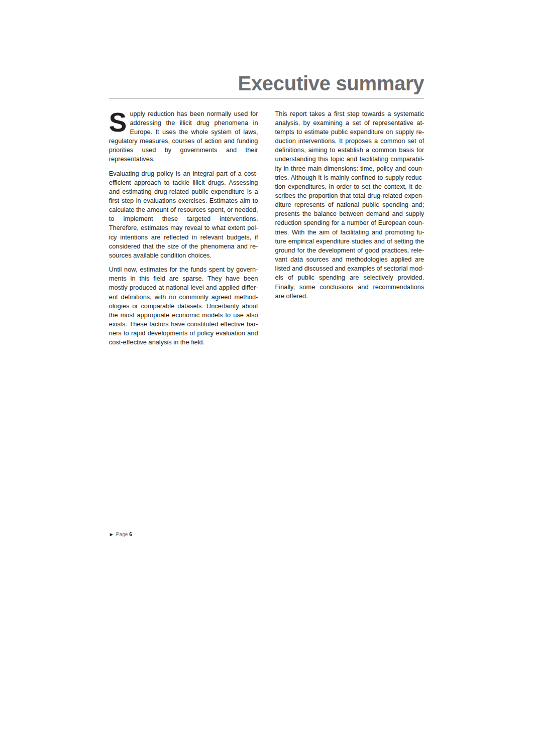Executive summary
Supply reduction has been normally used for addressing the illicit drug phenomena in Europe. It uses the whole system of laws, regulatory measures, courses of action and funding priorities used by governments and their representatives.
Evaluating drug policy is an integral part of a cost-efficient approach to tackle illicit drugs. Assessing and estimating drug-related public expenditure is a first step in evaluations exercises. Estimates aim to calculate the amount of resources spent, or needed, to implement these targeted interventions. Therefore, estimates may reveal to what extent policy intentions are reflected in relevant budgets, if considered that the size of the phenomena and resources available condition choices.
Until now, estimates for the funds spent by governments in this field are sparse. They have been mostly produced at national level and applied different definitions, with no commonly agreed methodologies or comparable datasets. Uncertainty about the most appropriate economic models to use also exists. These factors have constituted effective barriers to rapid developments of policy evaluation and cost-effective analysis in the field.
This report takes a first step towards a systematic analysis, by examining a set of representative attempts to estimate public expenditure on supply reduction interventions. It proposes a common set of definitions, aiming to establish a common basis for understanding this topic and facilitating comparability in three main dimensions: time, policy and countries. Although it is mainly confined to supply reduction expenditures, in order to set the context, it describes the proportion that total drug-related expenditure represents of national public spending and; presents the balance between demand and supply reduction spending for a number of European countries. With the aim of facilitating and promoting future empirical expenditure studies and of setting the ground for the development of good practices, relevant data sources and methodologies applied are listed and discussed and examples of sectorial models of public spending are selectively provided. Finally, some conclusions and recommendations are offered.
►Page 6